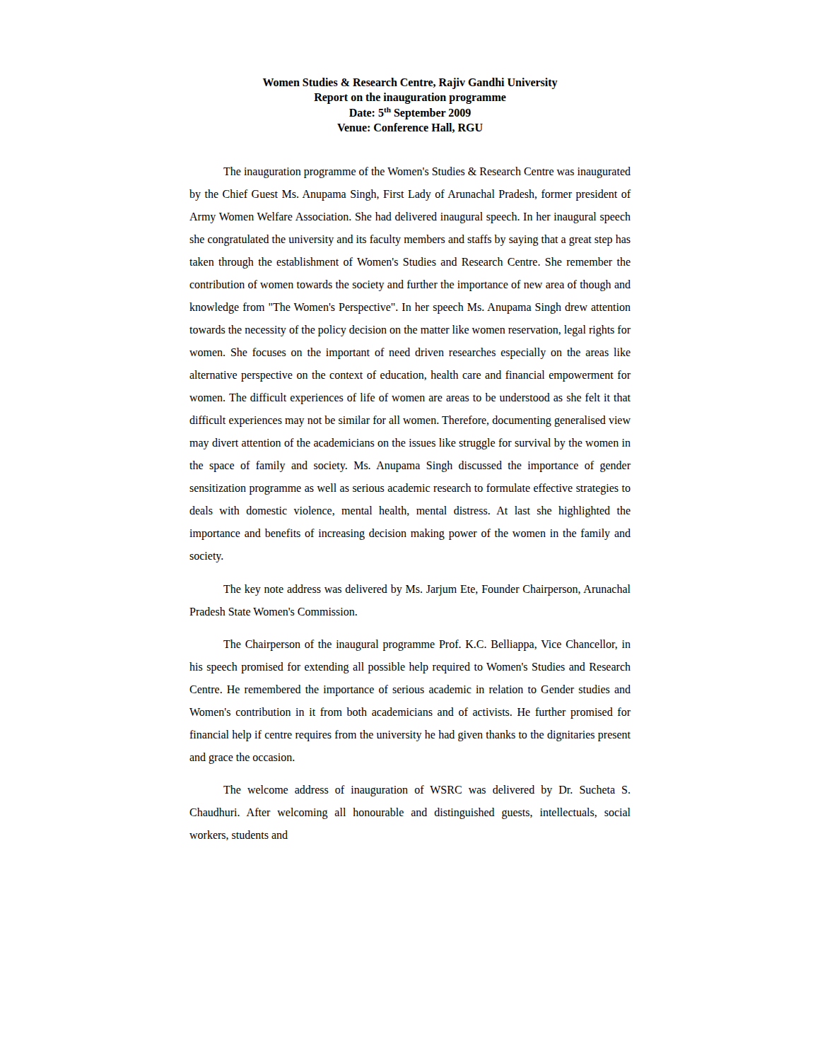Women Studies & Research Centre, Rajiv Gandhi University
Report on the inauguration programme
Date: 5th September 2009
Venue: Conference Hall, RGU
The inauguration programme of the Women's Studies & Research Centre was inaugurated by the Chief Guest Ms. Anupama Singh, First Lady of Arunachal Pradesh, former president of Army Women Welfare Association. She had delivered inaugural speech. In her inaugural speech she congratulated the university and its faculty members and staffs by saying that a great step has taken through the establishment of Women's Studies and Research Centre. She remember the contribution of women towards the society and further the importance of new area of though and knowledge from "The Women's Perspective". In her speech Ms. Anupama Singh drew attention towards the necessity of the policy decision on the matter like women reservation, legal rights for women. She focuses on the important of need driven researches especially on the areas like alternative perspective on the context of education, health care and financial empowerment for women. The difficult experiences of life of women are areas to be understood as she felt it that difficult experiences may not be similar for all women. Therefore, documenting generalised view may divert attention of the academicians on the issues like struggle for survival by the women in the space of family and society. Ms. Anupama Singh discussed the importance of gender sensitization programme as well as serious academic research to formulate effective strategies to deals with domestic violence, mental health, mental distress. At last she highlighted the importance and benefits of increasing decision making power of the women in the family and society.
The key note address was delivered by Ms. Jarjum Ete, Founder Chairperson, Arunachal Pradesh State Women's Commission.
The Chairperson of the inaugural programme Prof. K.C. Belliappa, Vice Chancellor, in his speech promised for extending all possible help required to Women's Studies and Research Centre. He remembered the importance of serious academic in relation to Gender studies and Women's contribution in it from both academicians and of activists. He further promised for financial help if centre requires from the university he had given thanks to the dignitaries present and grace the occasion.
The welcome address of inauguration of WSRC was delivered by Dr. Sucheta S. Chaudhuri. After welcoming all honourable and distinguished guests, intellectuals, social workers, students and